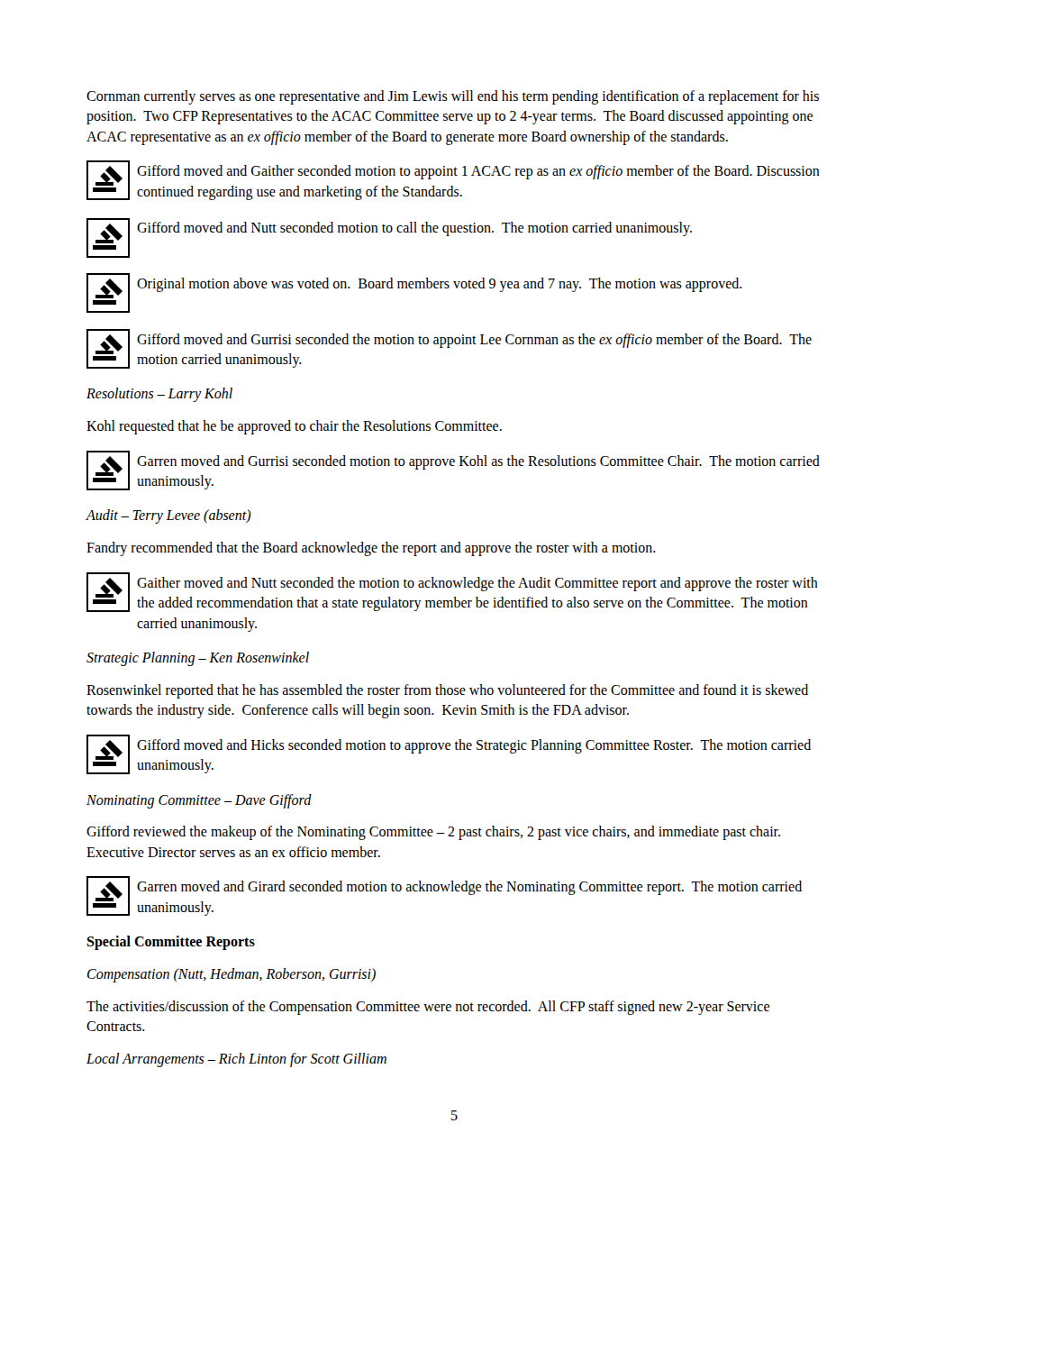Cornman currently serves as one representative and Jim Lewis will end his term pending identification of a replacement for his position. Two CFP Representatives to the ACAC Committee serve up to 2 4-year terms. The Board discussed appointing one ACAC representative as an ex officio member of the Board to generate more Board ownership of the standards.
Gifford moved and Gaither seconded motion to appoint 1 ACAC rep as an ex officio member of the Board. Discussion continued regarding use and marketing of the Standards.
Gifford moved and Nutt seconded motion to call the question. The motion carried unanimously.
Original motion above was voted on. Board members voted 9 yea and 7 nay. The motion was approved.
Gifford moved and Gurrisi seconded the motion to appoint Lee Cornman as the ex officio member of the Board. The motion carried unanimously.
Resolutions – Larry Kohl
Kohl requested that he be approved to chair the Resolutions Committee.
Garren moved and Gurrisi seconded motion to approve Kohl as the Resolutions Committee Chair. The motion carried unanimously.
Audit – Terry Levee (absent)
Fandry recommended that the Board acknowledge the report and approve the roster with a motion.
Gaither moved and Nutt seconded the motion to acknowledge the Audit Committee report and approve the roster with the added recommendation that a state regulatory member be identified to also serve on the Committee. The motion carried unanimously.
Strategic Planning – Ken Rosenwinkel
Rosenwinkel reported that he has assembled the roster from those who volunteered for the Committee and found it is skewed towards the industry side. Conference calls will begin soon. Kevin Smith is the FDA advisor.
Gifford moved and Hicks seconded motion to approve the Strategic Planning Committee Roster. The motion carried unanimously.
Nominating Committee – Dave Gifford
Gifford reviewed the makeup of the Nominating Committee – 2 past chairs, 2 past vice chairs, and immediate past chair. Executive Director serves as an ex officio member.
Garren moved and Girard seconded motion to acknowledge the Nominating Committee report. The motion carried unanimously.
Special Committee Reports
Compensation (Nutt, Hedman, Roberson, Gurrisi)
The activities/discussion of the Compensation Committee were not recorded. All CFP staff signed new 2-year Service Contracts.
Local Arrangements – Rich Linton for Scott Gilliam
5